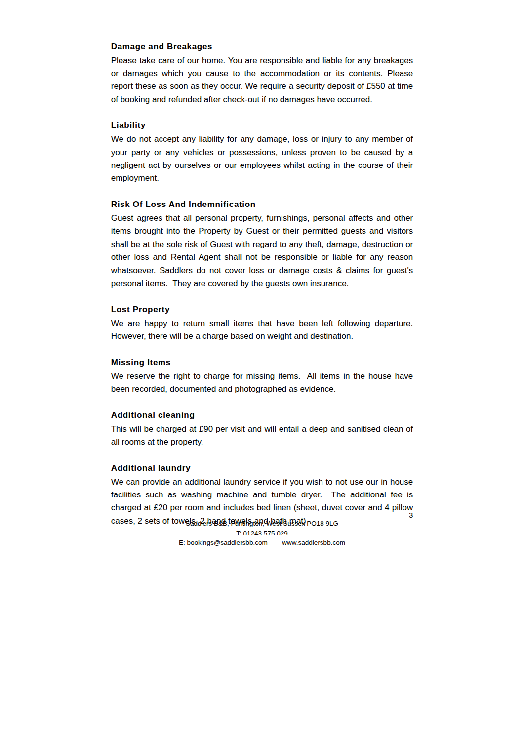Damage and Breakages
Please take care of our home. You are responsible and liable for any breakages or damages which you cause to the accommodation or its contents. Please report these as soon as they occur. We require a security deposit of £550 at time of booking and refunded after check-out if no damages have occurred.
Liability
We do not accept any liability for any damage, loss or injury to any member of your party or any vehicles or possessions, unless proven to be caused by a negligent act by ourselves or our employees whilst acting in the course of their employment.
Risk Of Loss And Indemnification
Guest agrees that all personal property, furnishings, personal affects and other items brought into the Property by Guest or their permitted guests and visitors shall be at the sole risk of Guest with regard to any theft, damage, destruction or other loss and Rental Agent shall not be responsible or liable for any reason whatsoever. Saddlers do not cover loss or damage costs & claims for guest's personal items. They are covered by the guests own insurance.
Lost Property
We are happy to return small items that have been left following departure. However, there will be a charge based on weight and destination.
Missing Items
We reserve the right to charge for missing items. All items in the house have been recorded, documented and photographed as evidence.
Additional cleaning
This will be charged at £90 per visit and will entail a deep and sanitised clean of all rooms at the property.
Additional laundry
We can provide an additional laundry service if you wish to not use our in house facilities such as washing machine and tumble dryer. The additional fee is charged at £20 per room and includes bed linen (sheet, duvet cover and 4 pillow cases, 2 sets of towels, 2 hand towels and bath mat)
3
Saddlers B&B, Funtington, West Sussex PO18 9LG T: 01243 575 029 E: bookings@saddlersbb.com www.saddlersbb.com